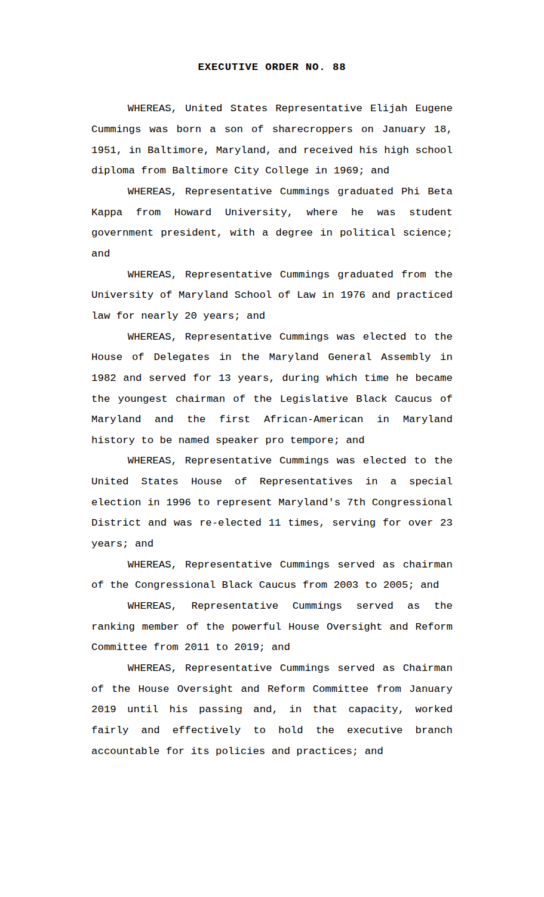EXECUTIVE ORDER NO. 88
WHEREAS, United States Representative Elijah Eugene Cummings was born a son of sharecroppers on January 18, 1951, in Baltimore, Maryland, and received his high school diploma from Baltimore City College in 1969; and
WHEREAS, Representative Cummings graduated Phi Beta Kappa from Howard University, where he was student government president, with a degree in political science; and
WHEREAS, Representative Cummings graduated from the University of Maryland School of Law in 1976 and practiced law for nearly 20 years; and
WHEREAS, Representative Cummings was elected to the House of Delegates in the Maryland General Assembly in 1982 and served for 13 years, during which time he became the youngest chairman of the Legislative Black Caucus of Maryland and the first African-American in Maryland history to be named speaker pro tempore; and
WHEREAS, Representative Cummings was elected to the United States House of Representatives in a special election in 1996 to represent Maryland's 7th Congressional District and was re-elected 11 times, serving for over 23 years; and
WHEREAS, Representative Cummings served as chairman of the Congressional Black Caucus from 2003 to 2005; and
WHEREAS, Representative Cummings served as the ranking member of the powerful House Oversight and Reform Committee from 2011 to 2019; and
WHEREAS, Representative Cummings served as Chairman of the House Oversight and Reform Committee from January 2019 until his passing and, in that capacity, worked fairly and effectively to hold the executive branch accountable for its policies and practices; and